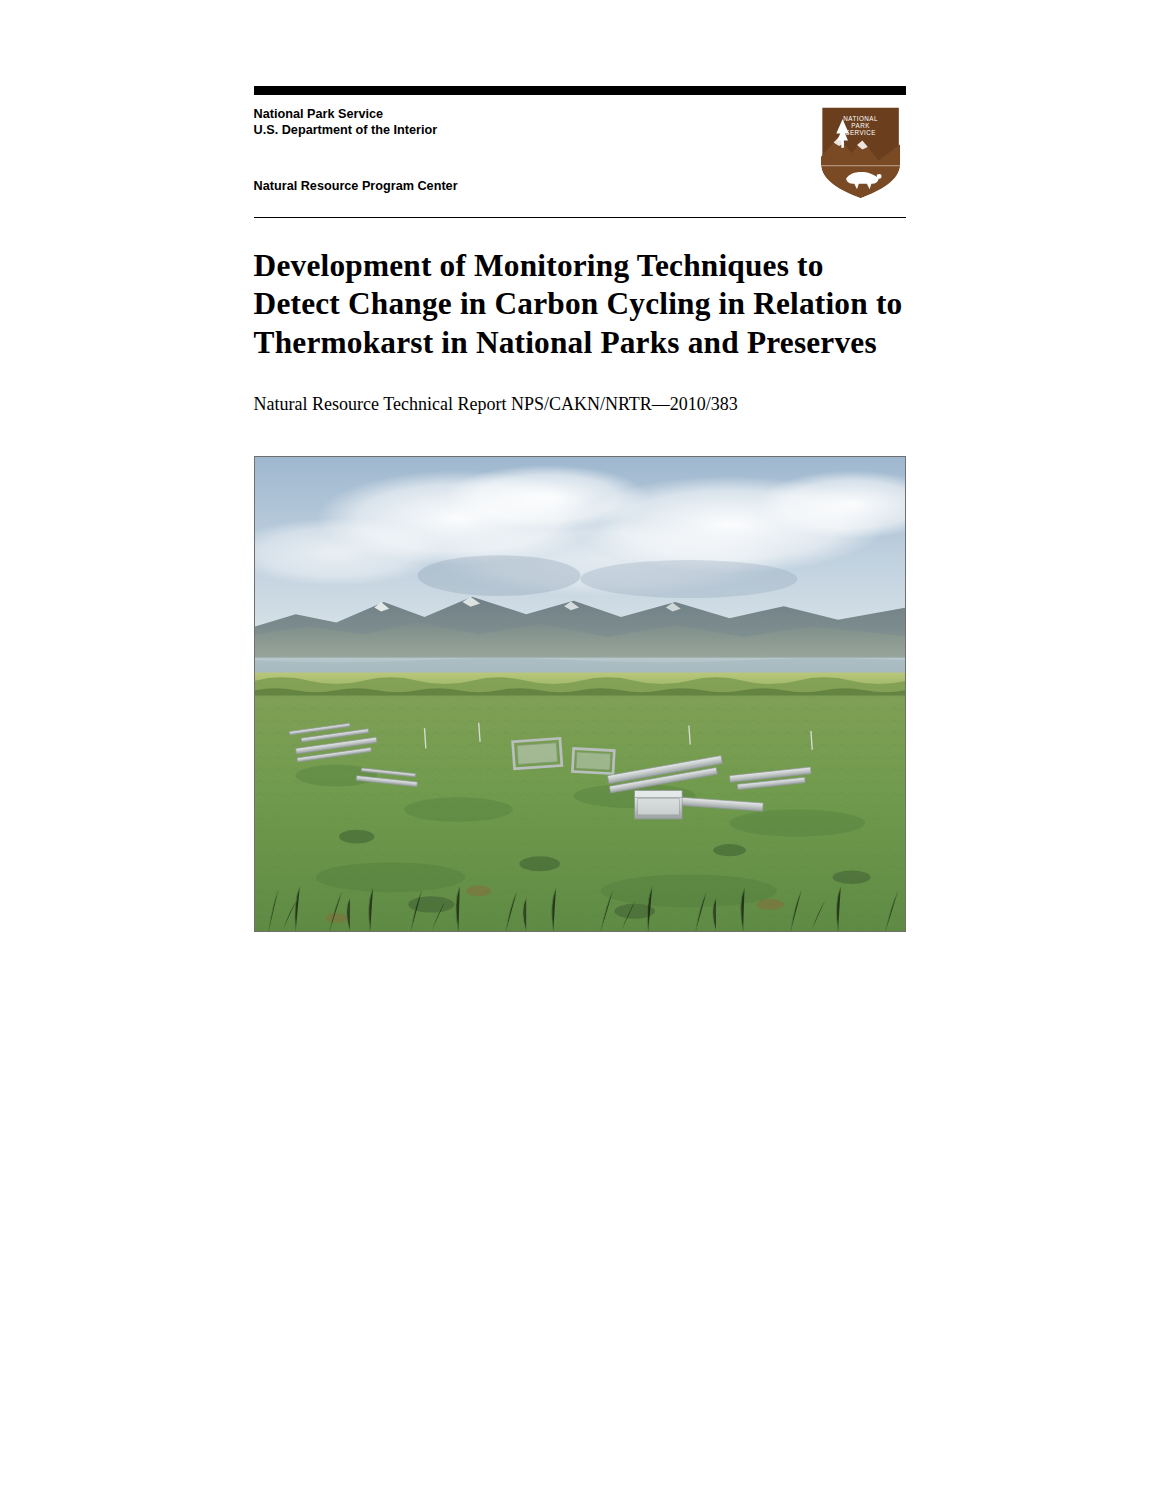National Park Service
U.S. Department of the Interior
Natural Resource Program Center
NATIONAL PARK SERVICE
Development of Monitoring Techniques to Detect Change in Carbon Cycling in Relation to Thermokarst in National Parks and Preserves
Natural Resource Technical Report NPS/CAKN/NRTR—2010/383